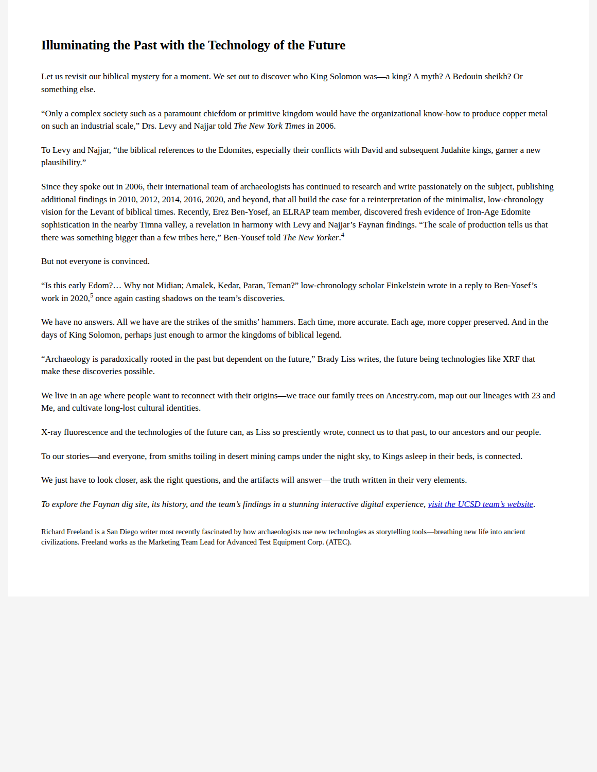Illuminating the Past with the Technology of the Future
Let us revisit our biblical mystery for a moment. We set out to discover who King Solomon was—a king? A myth? A Bedouin sheikh? Or something else.
“Only a complex society such as a paramount chiefdom or primitive kingdom would have the organizational know-how to produce copper metal on such an industrial scale,” Drs. Levy and Najjar told The New York Times in 2006.
To Levy and Najjar, “the biblical references to the Edomites, especially their conflicts with David and subsequent Judahite kings, garner a new plausibility.”
Since they spoke out in 2006, their international team of archaeologists has continued to research and write passionately on the subject, publishing additional findings in 2010, 2012, 2014, 2016, 2020, and beyond, that all build the case for a reinterpretation of the minimalist, low-chronology vision for the Levant of biblical times. Recently, Erez Ben-Yosef, an ELRAP team member, discovered fresh evidence of Iron-Age Edomite sophistication in the nearby Timna valley, a revelation in harmony with Levy and Najjar’s Faynan findings. “The scale of production tells us that there was something bigger than a few tribes here,” Ben-Yousef told The New Yorker.4
But not everyone is convinced.
“Is this early Edom?… Why not Midian; Amalek, Kedar, Paran, Teman?” low-chronology scholar Finkelstein wrote in a reply to Ben-Yosef’s work in 2020,5 once again casting shadows on the team’s discoveries.
We have no answers. All we have are the strikes of the smiths’ hammers. Each time, more accurate. Each age, more copper preserved. And in the days of King Solomon, perhaps just enough to armor the kingdoms of biblical legend.
“Archaeology is paradoxically rooted in the past but dependent on the future,” Brady Liss writes, the future being technologies like XRF that make these discoveries possible.
We live in an age where people want to reconnect with their origins—we trace our family trees on Ancestry.com, map out our lineages with 23 and Me, and cultivate long-lost cultural identities.
X-ray fluorescence and the technologies of the future can, as Liss so presciently wrote, connect us to that past, to our ancestors and our people.
To our stories—and everyone, from smiths toiling in desert mining camps under the night sky, to Kings asleep in their beds, is connected.
We just have to look closer, ask the right questions, and the artifacts will answer—the truth written in their very elements.
To explore the Faynan dig site, its history, and the team’s findings in a stunning interactive digital experience, visit the UCSD team’s website.
Richard Freeland is a San Diego writer most recently fascinated by how archaeologists use new technologies as storytelling tools—breathing new life into ancient civilizations. Freeland works as the Marketing Team Lead for Advanced Test Equipment Corp. (ATEC).